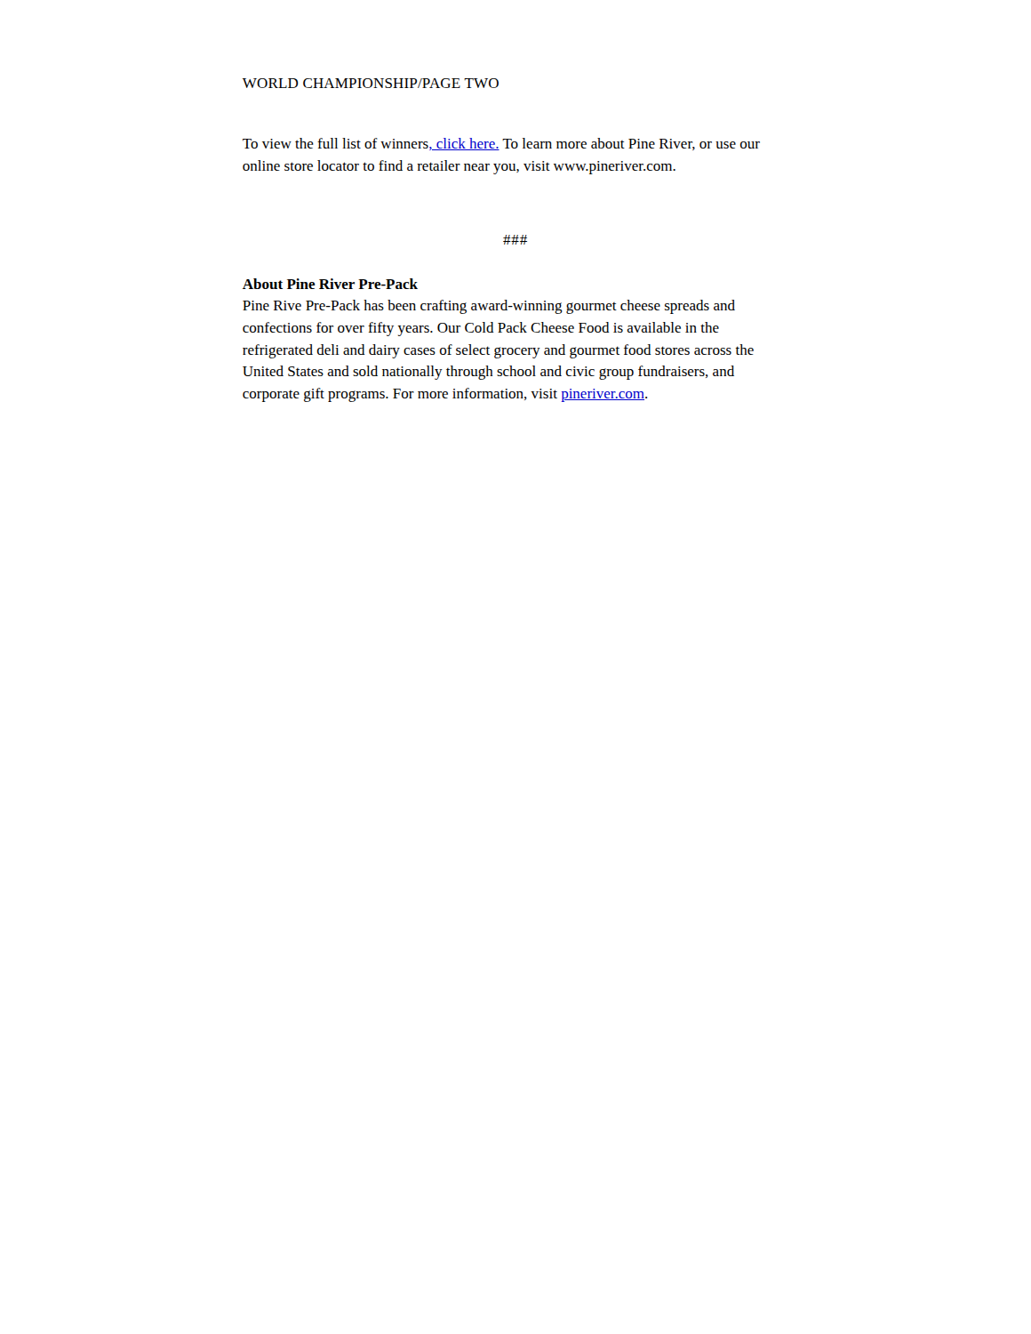WORLD CHAMPIONSHIP/PAGE TWO
To view the full list of winners, click here. To learn more about Pine River, or use our online store locator to find a retailer near you, visit www.pineriver.com.
###
About Pine River Pre-Pack
Pine Rive Pre-Pack has been crafting award-winning gourmet cheese spreads and confections for over fifty years. Our Cold Pack Cheese Food is available in the refrigerated deli and dairy cases of select grocery and gourmet food stores across the United States and sold nationally through school and civic group fundraisers, and corporate gift programs. For more information, visit pineriver.com.